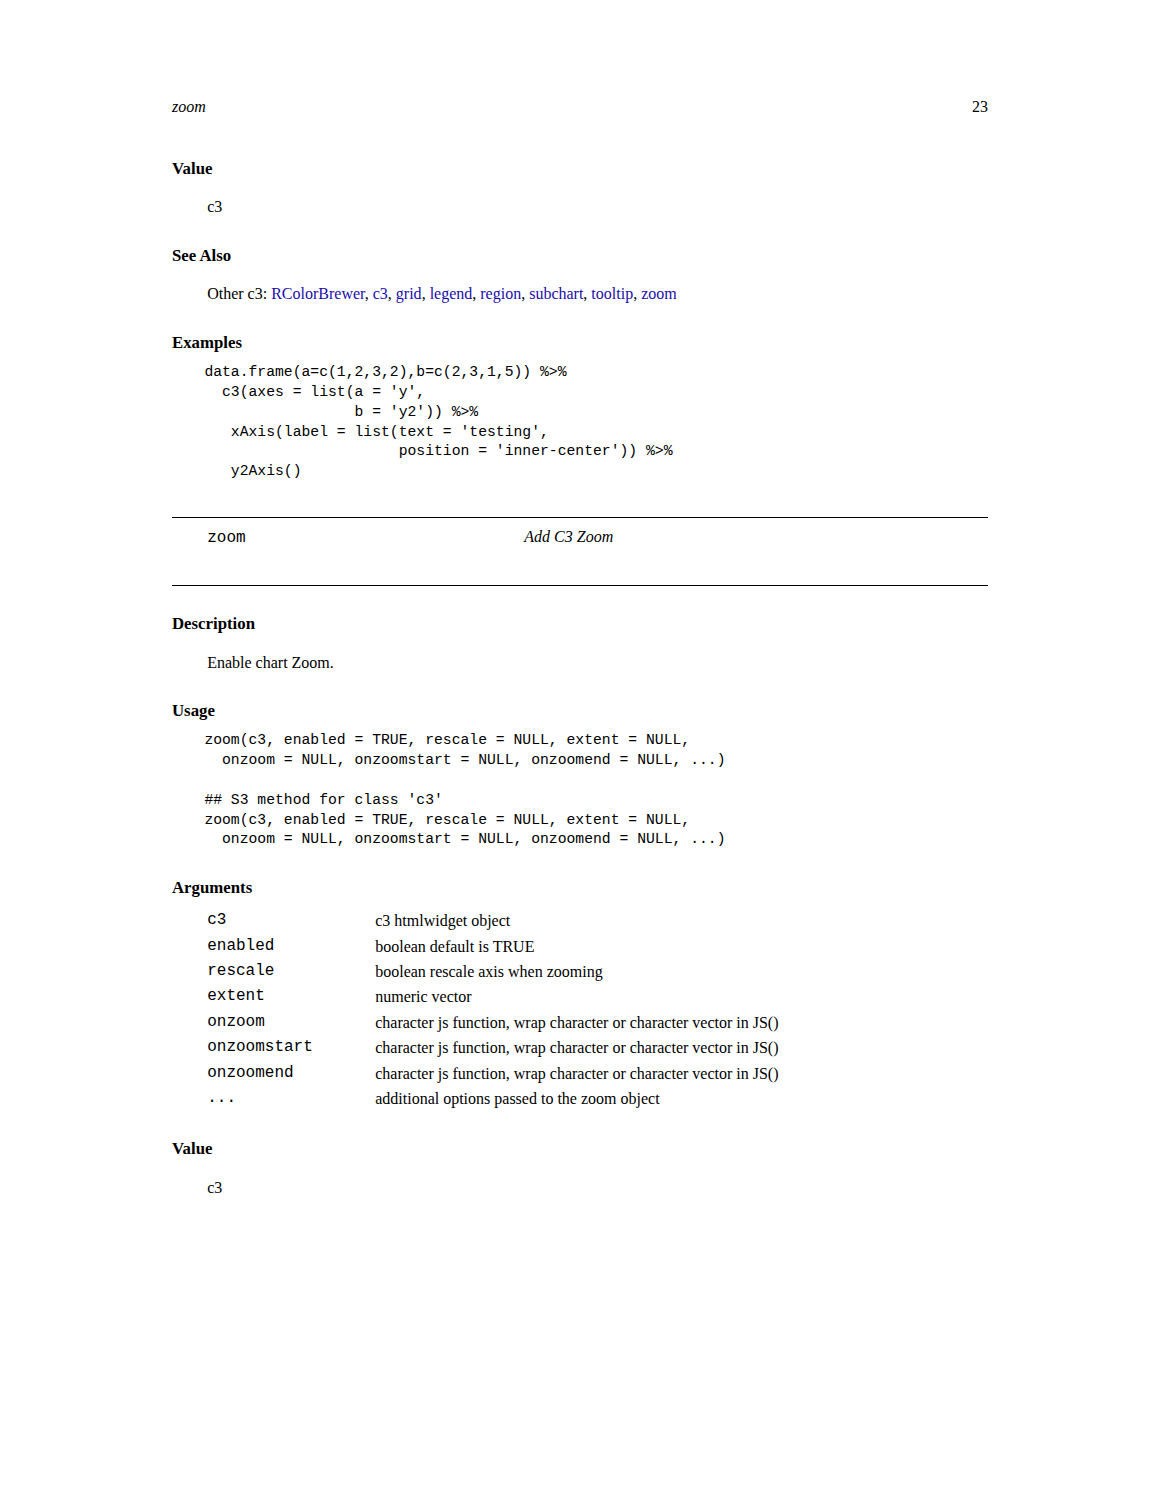zoom 23
Value
c3
See Also
Other c3: RColorBrewer, c3, grid, legend, region, subchart, tooltip, zoom
Examples
data.frame(a=c(1,2,3,2),b=c(2,3,1,5)) %>%
  c3(axes = list(a = 'y',
                 b = 'y2')) %>%
   xAxis(label = list(text = 'testing',
                      position = 'inner-center')) %>%
   y2Axis()
zoom Add C3 Zoom
Description
Enable chart Zoom.
Usage
zoom(c3, enabled = TRUE, rescale = NULL, extent = NULL,
  onzoom = NULL, onzoomstart = NULL, onzoomend = NULL, ...)

## S3 method for class 'c3'
zoom(c3, enabled = TRUE, rescale = NULL, extent = NULL,
  onzoom = NULL, onzoomstart = NULL, onzoomend = NULL, ...)
Arguments
| c3 | c3 htmlwidget object |
| enabled | boolean default is TRUE |
| rescale | boolean rescale axis when zooming |
| extent | numeric vector |
| onzoom | character js function, wrap character or character vector in JS() |
| onzoomstart | character js function, wrap character or character vector in JS() |
| onzoomend | character js function, wrap character or character vector in JS() |
| ... | additional options passed to the zoom object |
Value
c3